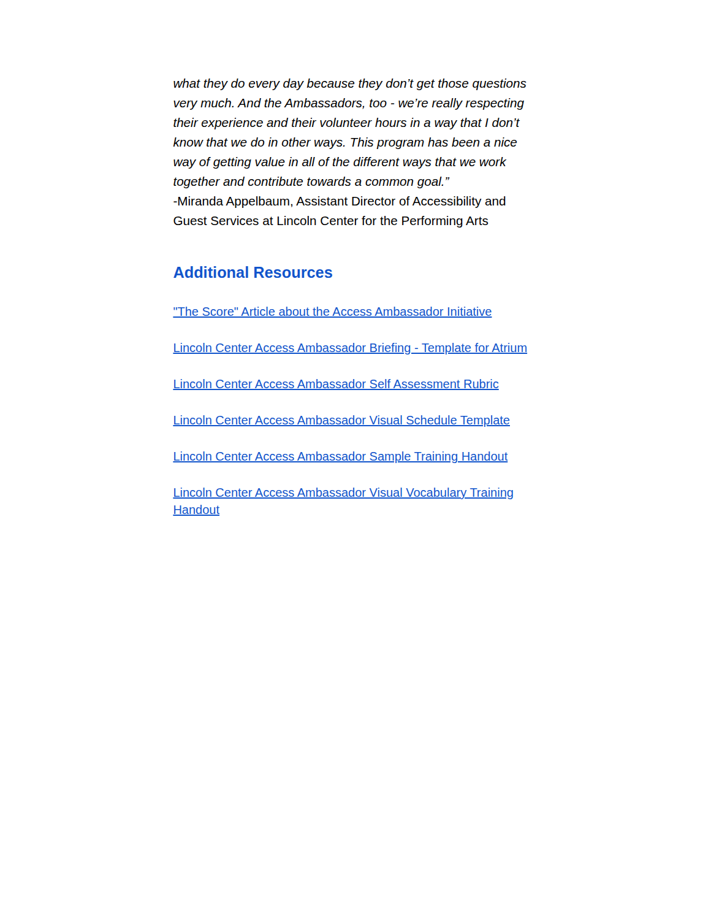what they do every day because they don’t get those questions very much. And the Ambassadors, too - we’re really respecting their experience and their volunteer hours in a way that I don’t know that we do in other ways. This program has been a nice way of getting value in all of the different ways that we work together and contribute towards a common goal.”
-Miranda Appelbaum, Assistant Director of Accessibility and Guest Services at Lincoln Center for the Performing Arts
Additional Resources
"The Score" Article about the Access Ambassador Initiative
Lincoln Center Access Ambassador Briefing - Template for Atrium
Lincoln Center Access Ambassador Self Assessment Rubric
Lincoln Center Access Ambassador Visual Schedule Template
Lincoln Center Access Ambassador Sample Training Handout
Lincoln Center Access Ambassador Visual Vocabulary Training Handout